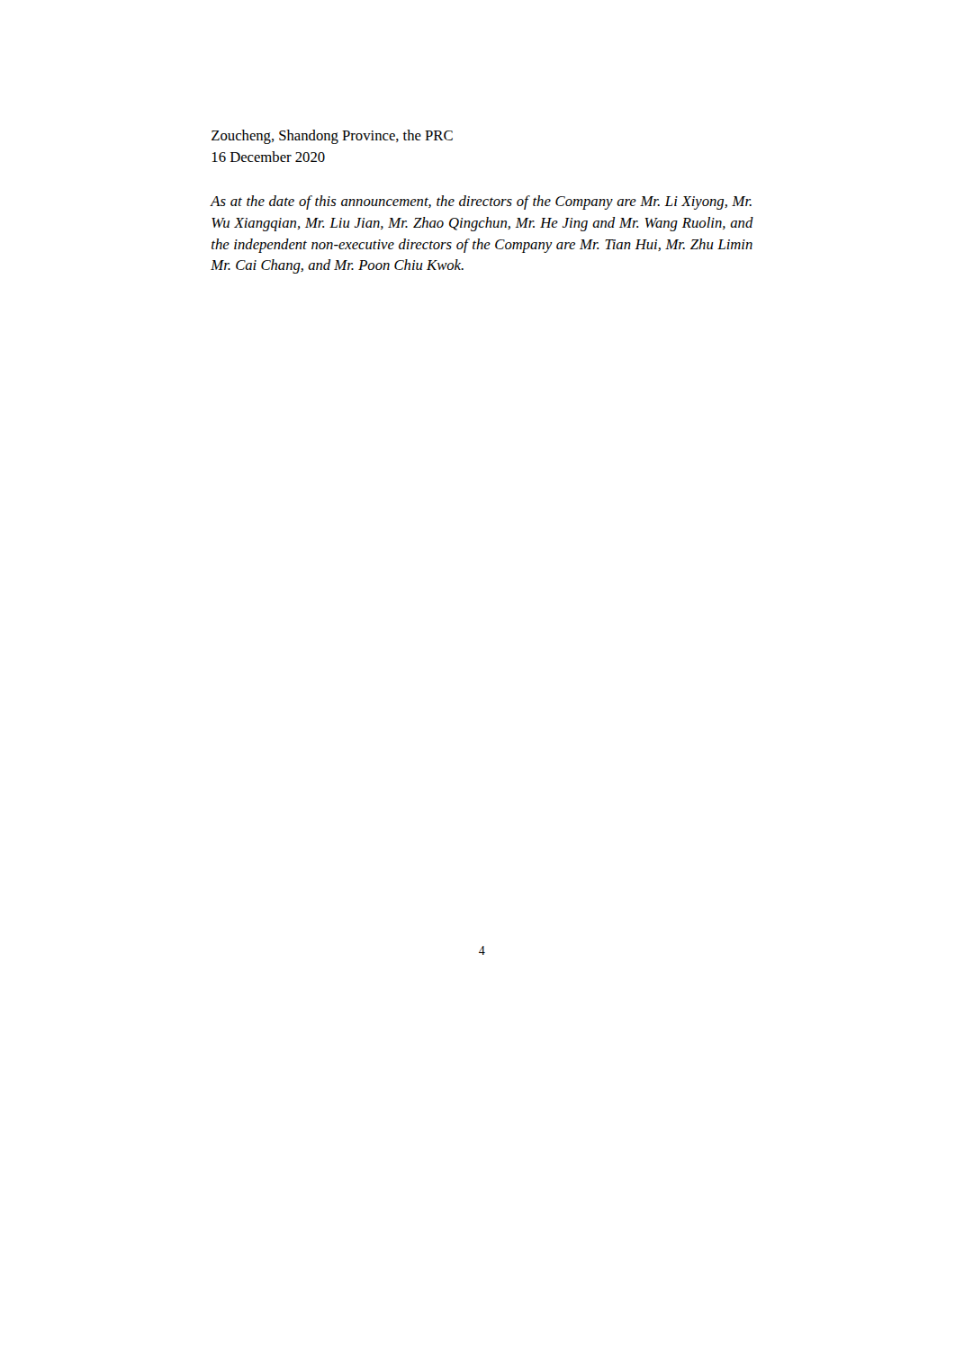Zoucheng, Shandong Province, the PRC
16 December 2020
As at the date of this announcement, the directors of the Company are Mr. Li Xiyong, Mr. Wu Xiangqian, Mr. Liu Jian, Mr. Zhao Qingchun, Mr. He Jing and Mr. Wang Ruolin, and the independent non-executive directors of the Company are Mr. Tian Hui, Mr. Zhu Limin Mr. Cai Chang, and Mr. Poon Chiu Kwok.
4